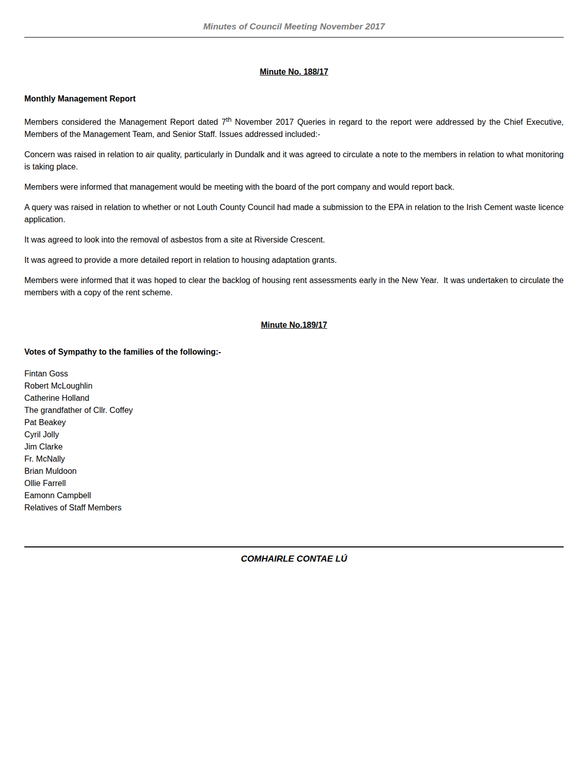Minutes of Council Meeting November 2017
Minute No. 188/17
Monthly Management Report
Members considered the Management Report dated 7th November 2017 Queries in regard to the report were addressed by the Chief Executive, Members of the Management Team, and Senior Staff. Issues addressed included:-
Concern was raised in relation to air quality, particularly in Dundalk and it was agreed to circulate a note to the members in relation to what monitoring is taking place.
Members were informed that management would be meeting with the board of the port company and would report back.
A query was raised in relation to whether or not Louth County Council had made a submission to the EPA in relation to the Irish Cement waste licence application.
It was agreed to look into the removal of asbestos from a site at Riverside Crescent.
It was agreed to provide a more detailed report in relation to housing adaptation grants.
Members were informed that it was hoped to clear the backlog of housing rent assessments early in the New Year. It was undertaken to circulate the members with a copy of the rent scheme.
Minute No.189/17
Votes of Sympathy to the families of the following:-
Fintan Goss
Robert McLoughlin
Catherine Holland
The grandfather of Cllr. Coffey
Pat Beakey
Cyril Jolly
Jim Clarke
Fr. McNally
Brian Muldoon
Ollie Farrell
Eamonn Campbell
Relatives of Staff Members
COMHAIRLE CONTAE LÚ